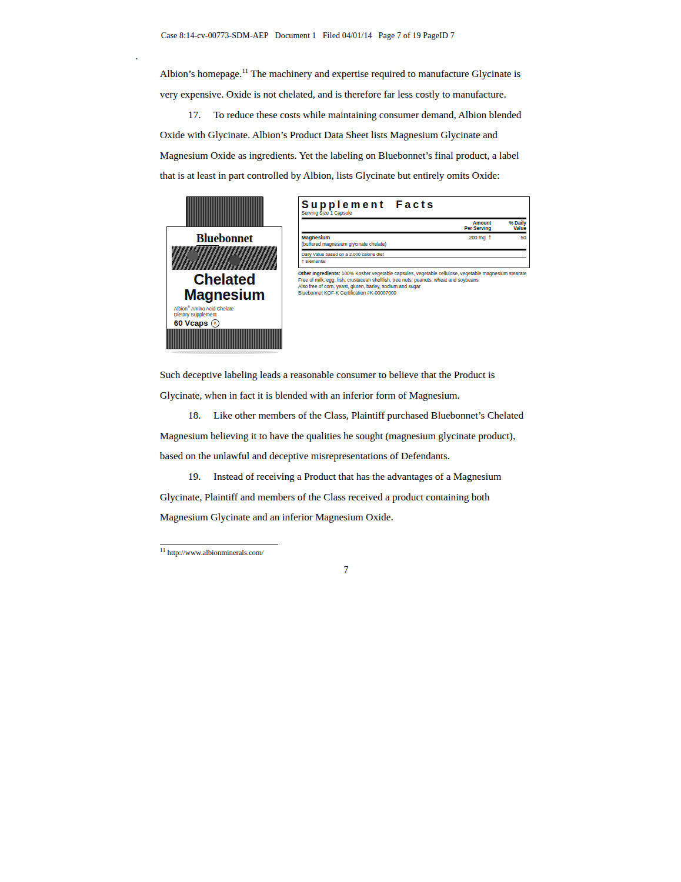Case 8:14-cv-00773-SDM-AEP Document 1 Filed 04/01/14 Page 7 of 19 PageID 7
.
Albion’s homepage.11 The machinery and expertise required to manufacture Glycinate is very expensive. Oxide is not chelated, and is therefore far less costly to manufacture.
17. To reduce these costs while maintaining consumer demand, Albion blended Oxide with Glycinate. Albion’s Product Data Sheet lists Magnesium Glycinate and Magnesium Oxide as ingredients. Yet the labeling on Bluebonnet’s final product, a label that is at least in part controlled by Albion, lists Glycinate but entirely omits Oxide:
Bluebonnet
Chelated
Magnesium
Albion® Amino Acid Chelate
Dietary Supplement
60 Vcaps
Supplement Facts
Serving Size 1 Capsule
| | Amount Per Serving | % Daily Value |
| Magnesium | 200 mg † | 50 |
| (buffered magnesium glycinate chelate) | | |
Daily Value based on a 2,000 calorie diet
† Elemental
Other Ingredients: 100% Kosher vegetable capsules, vegetable cellulose, vegetable magnesium stearate
Free of milk, egg, fish, crustacean shellfish, tree nuts, peanuts, wheat and soybeans
Also free of corn, yeast, gluten, barley, sodium and sugar
Bluebonnet KOF-K Certification #K-00007000
Such deceptive labeling leads a reasonable consumer to believe that the Product is Glycinate, when in fact it is blended with an inferior form of Magnesium.
18. Like other members of the Class, Plaintiff purchased Bluebonnet’s Chelated Magnesium believing it to have the qualities he sought (magnesium glycinate product), based on the unlawful and deceptive misrepresentations of Defendants.
19. Instead of receiving a Product that has the advantages of a Magnesium Glycinate, Plaintiff and members of the Class received a product containing both Magnesium Glycinate and an inferior Magnesium Oxide.
11 http://www.albionminerals.com/
7